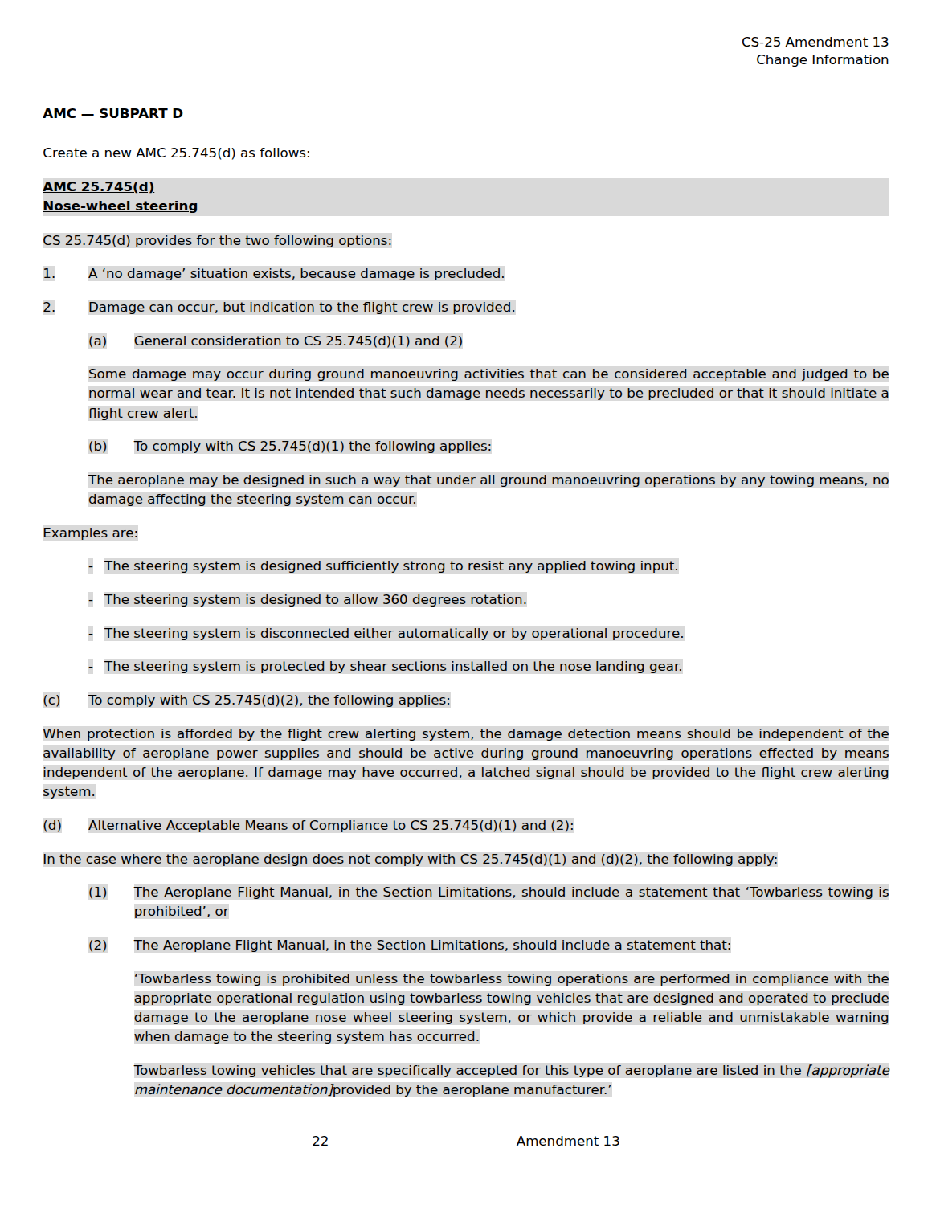CS-25 Amendment 13
Change Information
AMC — SUBPART D
Create a new AMC 25.745(d) as follows:
AMC 25.745(d) Nose-wheel steering
CS 25.745(d) provides for the two following options:
1.
A ‘no damage’ situation exists, because damage is precluded.
2.
Damage can occur, but indication to the flight crew is provided.
(a)
General consideration to CS 25.745(d)(1) and (2)
Some damage may occur during ground manoeuvring activities that can be considered acceptable and judged to be normal wear and tear. It is not intended that such damage needs necessarily to be precluded or that it should initiate a flight crew alert.
(b)
To comply with CS 25.745(d)(1) the following applies:
The aeroplane may be designed in such a way that under all ground manoeuvring operations by any towing means, no damage affecting the steering system can occur.
Examples are:
-
The steering system is designed sufficiently strong to resist any applied towing input.
-
The steering system is designed to allow 360 degrees rotation.
-
The steering system is disconnected either automatically or by operational procedure.
-
The steering system is protected by shear sections installed on the nose landing gear.
(c)
To comply with CS 25.745(d)(2), the following applies:
When protection is afforded by the flight crew alerting system, the damage detection means should be independent of the availability of aeroplane power supplies and should be active during ground manoeuvring operations effected by means independent of the aeroplane. If damage may have occurred, a latched signal should be provided to the flight crew alerting system.
(d)
Alternative Acceptable Means of Compliance to CS 25.745(d)(1) and (2):
In the case where the aeroplane design does not comply with CS 25.745(d)(1) and (d)(2), the following apply:
(1)
The Aeroplane Flight Manual, in the Section Limitations, should include a statement that ‘Towbarless towing is prohibited’, or
(2)
The Aeroplane Flight Manual, in the Section Limitations, should include a statement that:
‘Towbarless towing is prohibited unless the towbarless towing operations are performed in compliance with the appropriate operational regulation using towbarless towing vehicles that are designed and operated to preclude damage to the aeroplane nose wheel steering system, or which provide a reliable and unmistakable warning when damage to the steering system has occurred.
Towbarless towing vehicles that are specifically accepted for this type of aeroplane are listed in the [appropriate maintenance documentation] provided by the aeroplane manufacturer.’
22 Amendment 13